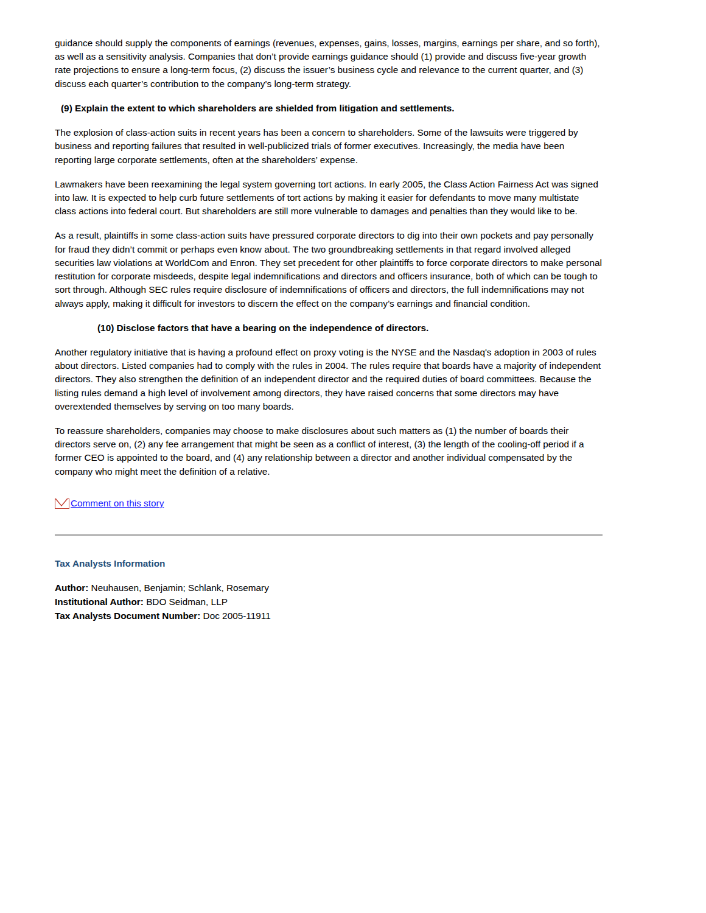guidance should supply the components of earnings (revenues, expenses, gains, losses, margins, earnings per share, and so forth), as well as a sensitivity analysis. Companies that don’t provide earnings guidance should (1) provide and discuss five-year growth rate projections to ensure a long-term focus, (2) discuss the issuer’s business cycle and relevance to the current quarter, and (3) discuss each quarter’s contribution to the company’s long-term strategy.
(9) Explain the extent to which shareholders are shielded from litigation and settlements.
The explosion of class-action suits in recent years has been a concern to shareholders. Some of the lawsuits were triggered by business and reporting failures that resulted in well-publicized trials of former executives. Increasingly, the media have been reporting large corporate settlements, often at the shareholders’ expense.
Lawmakers have been reexamining the legal system governing tort actions. In early 2005, the Class Action Fairness Act was signed into law. It is expected to help curb future settlements of tort actions by making it easier for defendants to move many multistate class actions into federal court. But shareholders are still more vulnerable to damages and penalties than they would like to be.
As a result, plaintiffs in some class-action suits have pressured corporate directors to dig into their own pockets and pay personally for fraud they didn’t commit or perhaps even know about. The two groundbreaking settlements in that regard involved alleged securities law violations at WorldCom and Enron. They set precedent for other plaintiffs to force corporate directors to make personal restitution for corporate misdeeds, despite legal indemnifications and directors and officers insurance, both of which can be tough to sort through. Although SEC rules require disclosure of indemnifications of officers and directors, the full indemnifications may not always apply, making it difficult for investors to discern the effect on the company’s earnings and financial condition.
(10) Disclose factors that have a bearing on the independence of directors.
Another regulatory initiative that is having a profound effect on proxy voting is the NYSE and the Nasdaq's adoption in 2003 of rules about directors. Listed companies had to comply with the rules in 2004. The rules require that boards have a majority of independent directors. They also strengthen the definition of an independent director and the required duties of board committees. Because the listing rules demand a high level of involvement among directors, they have raised concerns that some directors may have overextended themselves by serving on too many boards.
To reassure shareholders, companies may choose to make disclosures about such matters as (1) the number of boards their directors serve on, (2) any fee arrangement that might be seen as a conflict of interest, (3) the length of the cooling-off period if a former CEO is appointed to the board, and (4) any relationship between a director and another individual compensated by the company who might meet the definition of a relative.
Comment on this story
Tax Analysts Information
Author: Neuhausen, Benjamin; Schlank, Rosemary
Institutional Author: BDO Seidman, LLP
Tax Analysts Document Number: Doc 2005-11911